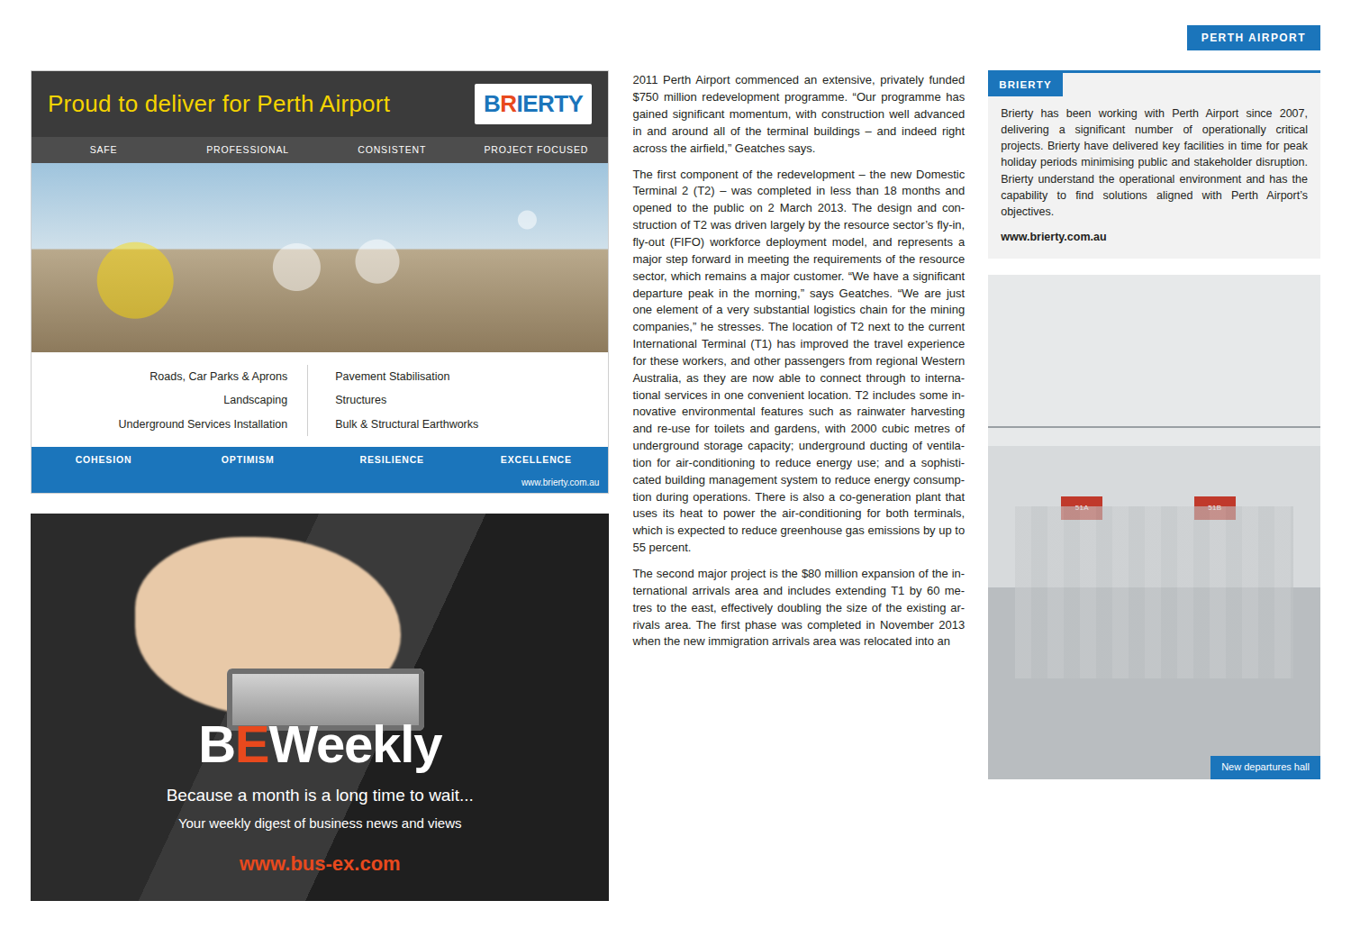PERTH AIRPORT
Proud to deliver for Perth Airport
BRIERTY
SAFE PROFESSIONAL CONSISTENT PROJECT FOCUSED
Roads, Car Parks & Aprons
Landscaping
Underground Services Installation
Pavement Stabilisation
Structures
Bulk & Structural Earthworks
COHESION OPTIMISM RESILIENCE EXCELLENCE
www.brierty.com.au
BEWeekly
Because a month is a long time to wait...
Your weekly digest of business news and views
www.bus-ex.com
2011 Perth Airport commenced an extensive, privately funded $750 million redevelopment programme. “Our programme has gained significant momentum, with construction well advanced in and around all of the terminal buildings – and indeed right across the airfield,” Geatches says.
The first component of the redevelopment – the new Domestic Terminal 2 (T2) – was completed in less than 18 months and opened to the public on 2 March 2013. The design and construction of T2 was driven largely by the resource sector’s fly-in, fly-out (FIFO) workforce deployment model, and represents a major step forward in meeting the requirements of the resource sector, which remains a major customer. “We have a significant departure peak in the morning,” says Geatches. “We are just one element of a very substantial logistics chain for the mining companies,” he stresses. The location of T2 next to the current International Terminal (T1) has improved the travel experience for these workers, and other passengers from regional Western Australia, as they are now able to connect through to international services in one convenient location. T2 includes some innovative environmental features such as rainwater harvesting and re-use for toilets and gardens, with 2000 cubic metres of underground storage capacity; underground ducting of ventilation for air-conditioning to reduce energy use; and a sophisticated building management system to reduce energy consumption during operations. There is also a co-generation plant that uses its heat to power the air-conditioning for both terminals, which is expected to reduce greenhouse gas emissions by up to 55 percent.
The second major project is the $80 million expansion of the international arrivals area and includes extending T1 by 60 metres to the east, effectively doubling the size of the existing arrivals area. The first phase was completed in November 2013 when the new immigration arrivals area was relocated into an
BRIERTY
Brierty has been working with Perth Airport since 2007, delivering a significant number of operationally critical projects. Brierty have delivered key facilities in time for peak holiday periods minimising public and stakeholder disruption. Brierty understand the operational environment and has the capability to find solutions aligned with Perth Airport’s objectives.
www.brierty.com.au
51A 51B
New departures hall